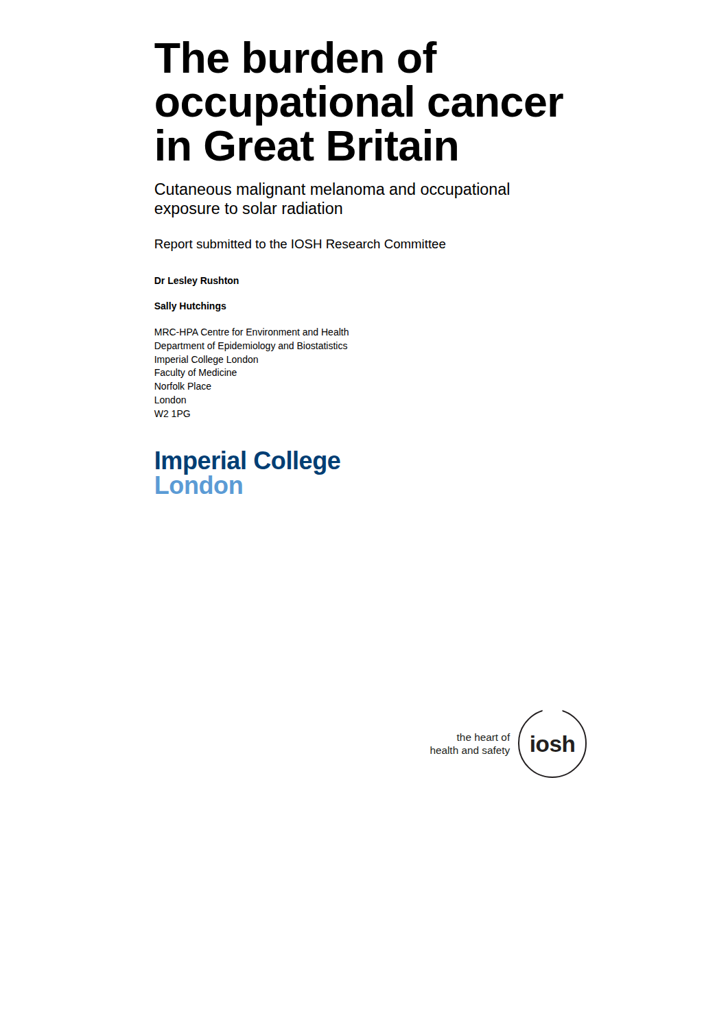The burden of occupational cancer in Great Britain
Cutaneous malignant melanoma and occupational exposure to solar radiation
Report submitted to the IOSH Research Committee
Dr Lesley Rushton
Sally Hutchings
MRC-HPA Centre for Environment and Health
Department of Epidemiology and Biostatistics
Imperial College London
Faculty of Medicine
Norfolk Place
London
W2 1PG
Imperial College London
the heart of
health and safety
iosh